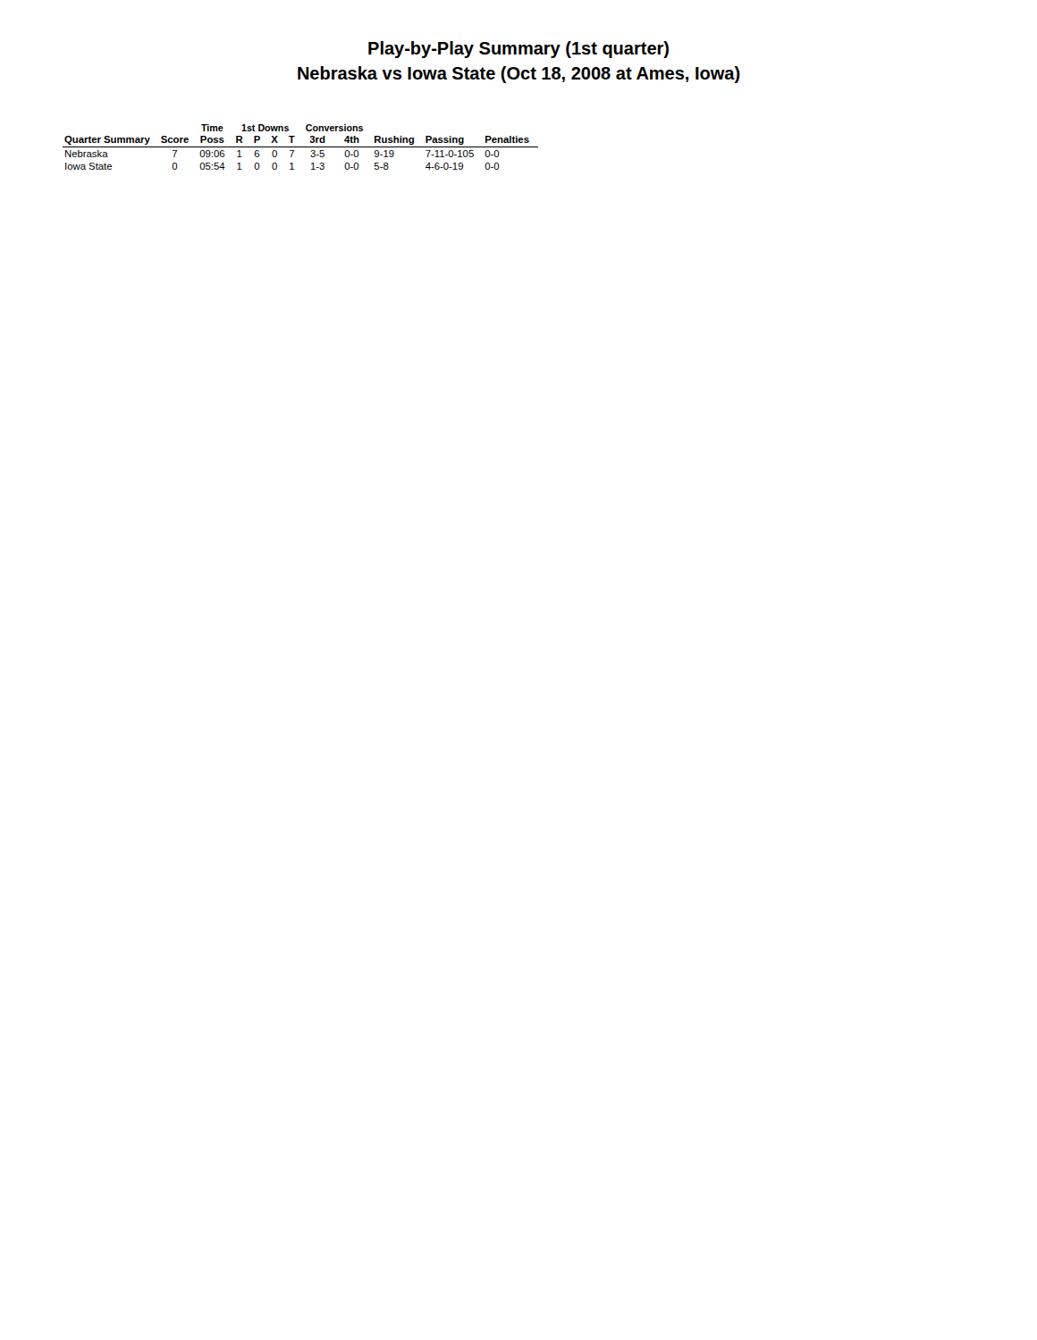Play-by-Play Summary (1st quarter)
Nebraska vs Iowa State (Oct 18, 2008 at Ames, Iowa)
| | | Time | 1st Downs | Conversions | | | |
| --- | --- | --- | --- | --- | --- | --- | --- |
| Quarter Summary | Score | Poss | R | P | X | T | 3rd | 4th | Rushing | Passing | Penalties |
| Nebraska | 7 | 09:06 | 1 | 6 | 0 | 7 | 3-5 | 0-0 | 9-19 | 7-11-0-105 | 0-0 |
| Iowa State | 0 | 05:54 | 1 | 0 | 0 | 1 | 1-3 | 0-0 | 5-8 | 4-6-0-19 | 0-0 |